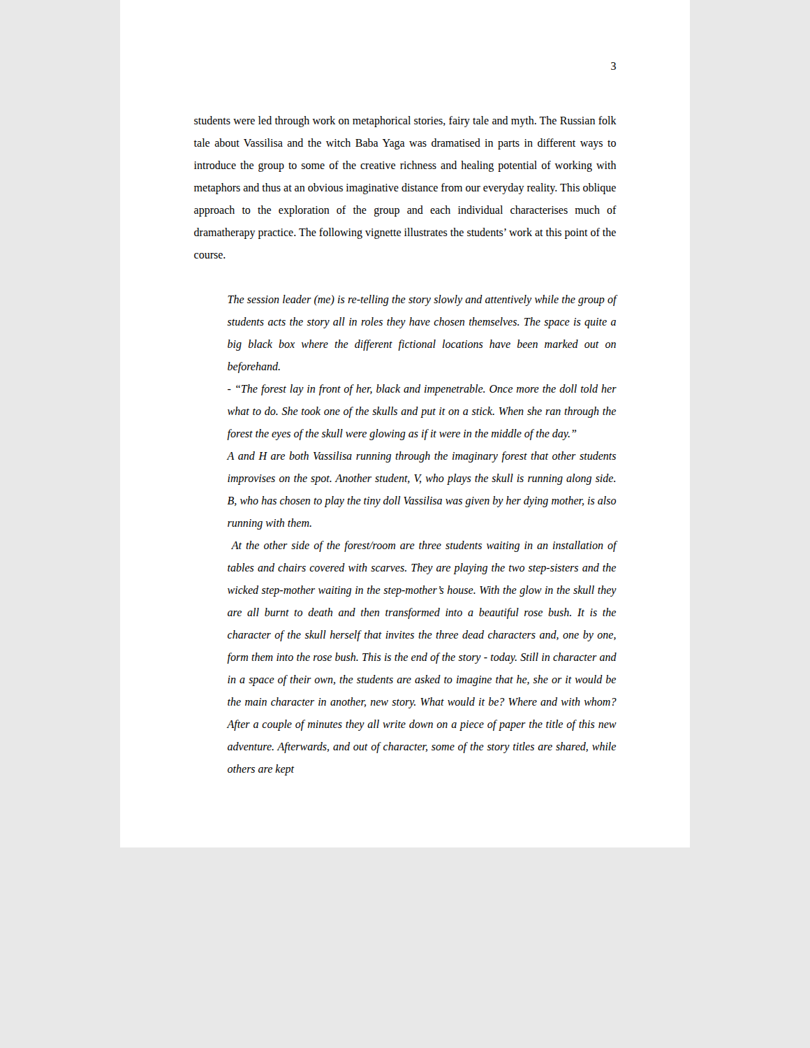3
students were led through work on metaphorical stories, fairy tale and myth. The Russian folk tale about Vassilisa and the witch Baba Yaga was dramatised in parts in different ways to introduce the group to some of the creative richness and healing potential of working with metaphors and thus at an obvious imaginative distance from our everyday reality. This oblique approach to the exploration of the group and each individual characterises much of dramatherapy practice. The following vignette illustrates the students’ work at this point of the course.
The session leader (me) is re-telling the story slowly and attentively while the group of students acts the story all in roles they have chosen themselves. The space is quite a big black box where the different fictional locations have been marked out on beforehand.
- “The forest lay in front of her, black and impenetrable. Once more the doll told her what to do. She took one of the skulls and put it on a stick. When she ran through the forest the eyes of the skull were glowing as if it were in the middle of the day.”
A and H are both Vassilisa running through the imaginary forest that other students improvises on the spot. Another student, V, who plays the skull is running along side. B, who has chosen to play the tiny doll Vassilisa was given by her dying mother, is also running with them.
At the other side of the forest/room are three students waiting in an installation of tables and chairs covered with scarves. They are playing the two step-sisters and the wicked step-mother waiting in the step-mother’s house. With the glow in the skull they are all burnt to death and then transformed into a beautiful rose bush. It is the character of the skull herself that invites the three dead characters and, one by one, form them into the rose bush. This is the end of the story - today. Still in character and in a space of their own, the students are asked to imagine that he, she or it would be the main character in another, new story. What would it be? Where and with whom? After a couple of minutes they all write down on a piece of paper the title of this new adventure. Afterwards, and out of character, some of the story titles are shared, while others are kept